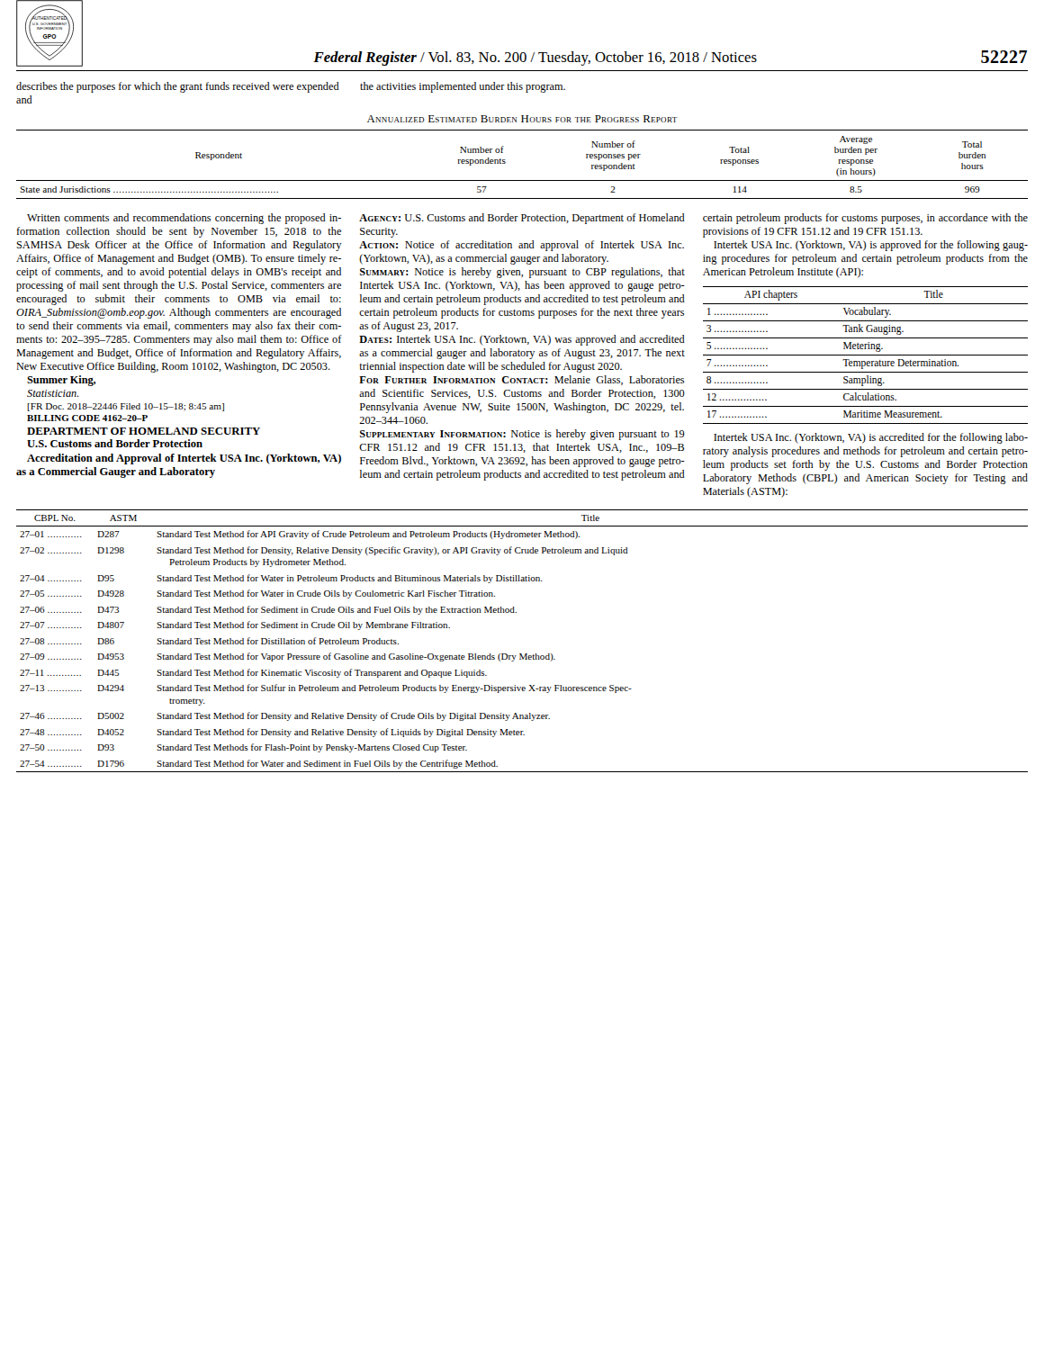AUTHENTICATED U.S. GOVERNMENT INFORMATION GPO
Federal Register / Vol. 83, No. 200 / Tuesday, October 16, 2018 / Notices
52227
describes the purposes for which the grant funds received were expended and
the activities implemented under this program.
Annualized Estimated Burden Hours for the Progress Report
| Respondent | Number of respondents | Number of responses per respondent | Total responses | Average burden per response (in hours) | Total burden hours |
| --- | --- | --- | --- | --- | --- |
| State and Jurisdictions ........................................................ | 57 | 2 | 114 | 8.5 | 969 |
Written comments and recommendations concerning the proposed information collection should be sent by November 15, 2018 to the SAMHSA Desk Officer at the Office of Information and Regulatory Affairs, Office of Management and Budget (OMB). To ensure timely receipt of comments, and to avoid potential delays in OMB's receipt and processing of mail sent through the U.S. Postal Service, commenters are encouraged to submit their comments to OMB via email to: OIRA_Submission@omb.eop.gov. Although commenters are encouraged to send their comments via email, commenters may also fax their comments to: 202–395–7285. Commenters may also mail them to: Office of Management and Budget, Office of Information and Regulatory Affairs, New Executive Office Building, Room 10102, Washington, DC 20503.
Summer King,
Statistician.
[FR Doc. 2018–22446 Filed 10–15–18; 8:45 am]
BILLING CODE 4162–20–P
DEPARTMENT OF HOMELAND SECURITY
U.S. Customs and Border Protection
Accreditation and Approval of Intertek USA Inc. (Yorktown, VA) as a Commercial Gauger and Laboratory
Agency: U.S. Customs and Border Protection, Department of Homeland Security.
Action: Notice of accreditation and approval of Intertek USA Inc. (Yorktown, VA), as a commercial gauger and laboratory.
Summary: Notice is hereby given, pursuant to CBP regulations, that Intertek USA Inc. (Yorktown, VA), has been approved to gauge petroleum and certain petroleum products and accredited to test petroleum and certain petroleum products for customs purposes for the next three years as of August 23, 2017.
Dates: Intertek USA Inc. (Yorktown, VA) was approved and accredited as a commercial gauger and laboratory as of August 23, 2017. The next triennial inspection date will be scheduled for August 2020.
For Further Information Contact: Melanie Glass, Laboratories and Scientific Services, U.S. Customs and Border Protection, 1300 Pennsylvania Avenue NW, Suite 1500N, Washington, DC 20229, tel. 202–344–1060.
Supplementary Information: Notice is hereby given pursuant to 19 CFR 151.12 and 19 CFR 151.13, that Intertek USA, Inc., 109–B Freedom Blvd., Yorktown, VA 23692, has been approved to gauge petroleum and certain petroleum products and accredited to test petroleum and certain petroleum products for customs purposes, in accordance with the provisions of 19 CFR 151.12 and 19 CFR 151.13.
Intertek USA Inc. (Yorktown, VA) is approved for the following gauging procedures for petroleum and certain petroleum products from the American Petroleum Institute (API):
| API chapters | Title |
| --- | --- |
| 1 .................. | Vocabulary. |
| 3 .................. | Tank Gauging. |
| 5 .................. | Metering. |
| 7 .................. | Temperature Determination. |
| 8 .................. | Sampling. |
| 12 ................ | Calculations. |
| 17 ................ | Maritime Measurement. |
Intertek USA Inc. (Yorktown, VA) is accredited for the following laboratory analysis procedures and methods for petroleum and certain petroleum products set forth by the U.S. Customs and Border Protection Laboratory Methods (CBPL) and American Society for Testing and Materials (ASTM):
| CBPL No. | ASTM | Title |
| --- | --- | --- |
| 27–01 ............ | D287 | Standard Test Method for API Gravity of Crude Petroleum and Petroleum Products (Hydrometer Method). |
| 27–02 ............ | D1298 | Standard Test Method for Density, Relative Density (Specific Gravity), or API Gravity of Crude Petroleum and Liquid Petroleum Products by Hydrometer Method. |
| 27–04 ............ | D95 | Standard Test Method for Water in Petroleum Products and Bituminous Materials by Distillation. |
| 27–05 ............ | D4928 | Standard Test Method for Water in Crude Oils by Coulometric Karl Fischer Titration. |
| 27–06 ............ | D473 | Standard Test Method for Sediment in Crude Oils and Fuel Oils by the Extraction Method. |
| 27–07 ............ | D4807 | Standard Test Method for Sediment in Crude Oil by Membrane Filtration. |
| 27–08 ............ | D86 | Standard Test Method for Distillation of Petroleum Products. |
| 27–09 ............ | D4953 | Standard Test Method for Vapor Pressure of Gasoline and Gasoline-Oxgenate Blends (Dry Method). |
| 27–11 ............ | D445 | Standard Test Method for Kinematic Viscosity of Transparent and Opaque Liquids. |
| 27–13 ............ | D4294 | Standard Test Method for Sulfur in Petroleum and Petroleum Products by Energy-Dispersive X-ray Fluorescence Spec- trometry. |
| 27–46 ............ | D5002 | Standard Test Method for Density and Relative Density of Crude Oils by Digital Density Analyzer. |
| 27–48 ............ | D4052 | Standard Test Method for Density and Relative Density of Liquids by Digital Density Meter. |
| 27–50 ............ | D93 | Standard Test Methods for Flash-Point by Pensky-Martens Closed Cup Tester. |
| 27–54 ............ | D1796 | Standard Test Method for Water and Sediment in Fuel Oils by the Centrifuge Method. |